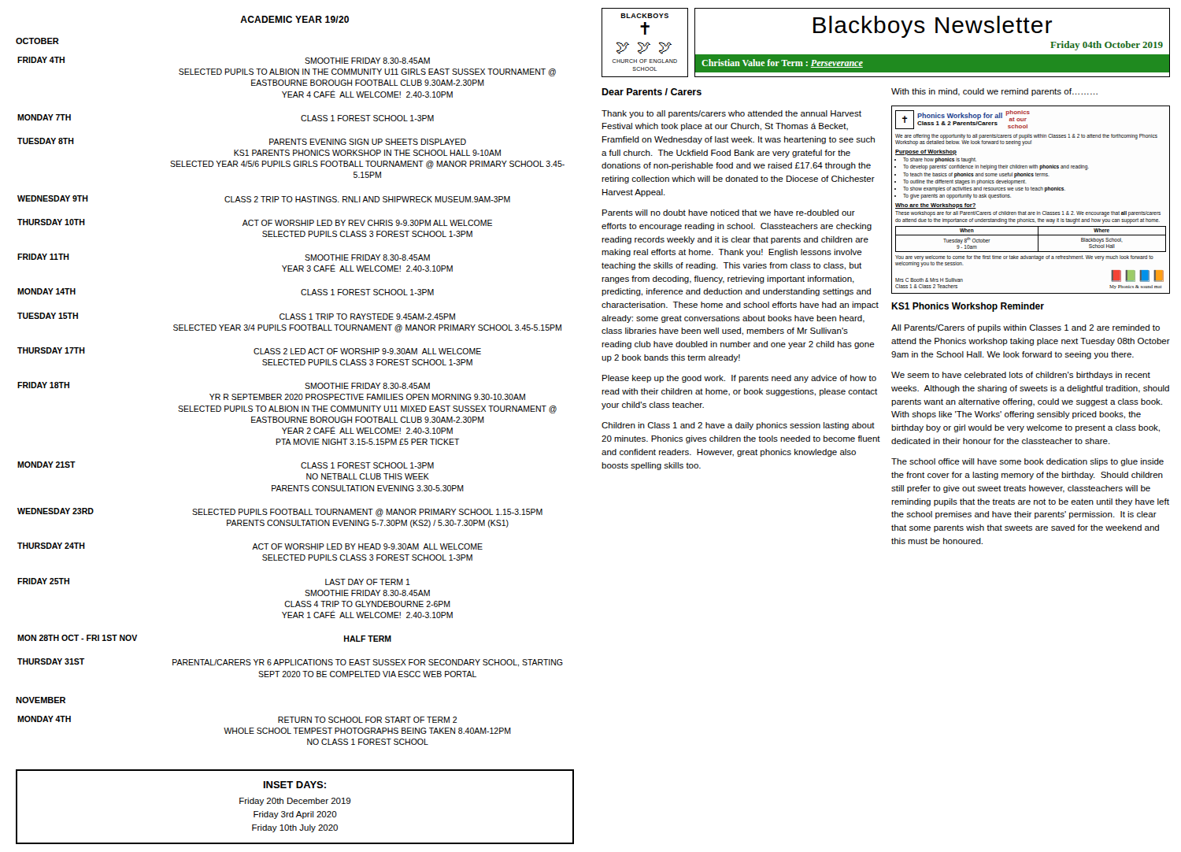ACADEMIC YEAR 19/20
OCTOBER
| FRIDAY 4TH | SMOOTHIE FRIDAY 8.30-8.45AM SELECTED PUPILS TO ALBION IN THE COMMUNITY U11 GIRLS EAST SUSSEX TOURNAMENT @ EASTBOURNE BOROUGH FOOTBALL CLUB 9.30AM-2.30PM YEAR 4 CAFÉ ALL WELCOME! 2.40-3.10PM |
| MONDAY 7TH | CLASS 1 FOREST SCHOOL 1-3PM |
| TUESDAY 8TH | PARENTS EVENING SIGN UP SHEETS DISPLAYED KS1 PARENTS PHONICS WORKSHOP IN THE SCHOOL HALL 9-10AM SELECTED YEAR 4/5/6 PUPILS GIRLS FOOTBALL TOURNAMENT @ MANOR PRIMARY SCHOOL 3.45-5.15PM |
| WEDNESDAY 9TH | CLASS 2 TRIP TO HASTINGS. RNLI AND SHIPWRECK MUSEUM.9AM-3PM |
| THURSDAY 10TH | ACT OF WORSHIP LED BY REV CHRIS 9-9.30PM ALL WELCOME SELECTED PUPILS CLASS 3 FOREST SCHOOL 1-3PM |
| FRIDAY 11TH | SMOOTHIE FRIDAY 8.30-8.45AM YEAR 3 CAFÉ ALL WELCOME! 2.40-3.10PM |
| MONDAY 14TH | CLASS 1 FOREST SCHOOL 1-3PM |
| TUESDAY 15TH | CLASS 1 TRIP TO RAYSTEDE 9.45AM-2.45PM SELECTED YEAR 3/4 PUPILS FOOTBALL TOURNAMENT @ MANOR PRIMARY SCHOOL 3.45-5.15PM |
| THURSDAY 17TH | CLASS 2 LED ACT OF WORSHIP 9-9.30AM ALL WELCOME SELECTED PUPILS CLASS 3 FOREST SCHOOL 1-3PM |
| FRIDAY 18TH | SMOOTHIE FRIDAY 8.30-8.45AM YR R SEPTEMBER 2020 PROSPECTIVE FAMILIES OPEN MORNING 9.30-10.30AM SELECTED PUPILS TO ALBION IN THE COMMUNITY U11 MIXED EAST SUSSEX TOURNAMENT @ EASTBOURNE BOROUGH FOOTBALL CLUB 9.30AM-2.30PM YEAR 2 CAFÉ ALL WELCOME! 2.40-3.10PM PTA MOVIE NIGHT 3.15-5.15PM £5 PER TICKET |
| MONDAY 21ST | CLASS 1 FOREST SCHOOL 1-3PM NO NETBALL CLUB THIS WEEK PARENTS CONSULTATION EVENING 3.30-5.30PM |
| WEDNESDAY 23RD | SELECTED PUPILS FOOTBALL TOURNAMENT @ MANOR PRIMARY SCHOOL 1.15-3.15PM PARENTS CONSULTATION EVENING 5-7.30PM (KS2) / 5.30-7.30PM (KS1) |
| THURSDAY 24TH | ACT OF WORSHIP LED BY HEAD 9-9.30AM ALL WELCOME SELECTED PUPILS CLASS 3 FOREST SCHOOL 1-3PM |
| FRIDAY 25TH | LAST DAY OF TERM 1 SMOOTHIE FRIDAY 8.30-8.45AM CLASS 4 TRIP TO GLYNDEBOURNE 2-6PM YEAR 1 CAFÉ ALL WELCOME! 2.40-3.10PM |
| MON 28TH OCT - FRI 1ST NOV | HALF TERM |
| THURSDAY 31ST | PARENTAL/CARERS YR 6 APPLICATIONS TO EAST SUSSEX FOR SECONDARY SCHOOL, STARTING SEPT 2020 TO BE COMPELTED VIA ESCC WEB PORTAL |
NOVEMBER
| MONDAY 4TH | RETURN TO SCHOOL FOR START OF TERM 2 WHOLE SCHOOL TEMPEST PHOTOGRAPHS BEING TAKEN 8.40AM-12PM NO CLASS 1 FOREST SCHOOL |
INSET DAYS:
Friday 20th December 2019
Friday 3rd April 2020
Friday 10th July 2020
BLACKBOYS ✝ 🕊 🕊 🕊 CHURCH OF ENGLAND
SCHOOL
Blackboys Newsletter
Friday 04th October 2019
Christian Value for Term : Perseverance
Dear Parents / Carers
Thank you to all parents/carers who attended the annual Harvest Festival which took place at our Church, St Thomas á Becket, Framfield on Wednesday of last week. It was heartening to see such a full church. The Uckfield Food Bank are very grateful for the donations of non-perishable food and we raised £17.64 through the retiring collection which will be donated to the Diocese of Chichester Harvest Appeal.
Parents will no doubt have noticed that we have re-doubled our efforts to encourage reading in school. Classteachers are checking reading records weekly and it is clear that parents and children are making real efforts at home. Thank you! English lessons involve teaching the skills of reading. This varies from class to class, but ranges from decoding, fluency, retrieving important information, predicting, inference and deduction and understanding settings and characterisation. These home and school efforts have had an impact already: some great conversations about books have been heard, class libraries have been well used, members of Mr Sullivan's reading club have doubled in number and one year 2 child has gone up 2 book bands this term already!
Please keep up the good work. If parents need any advice of how to read with their children at home, or book suggestions, please contact your child's class teacher.
Children in Class 1 and 2 have a daily phonics session lasting about 20 minutes. Phonics gives children the tools needed to become fluent and confident readers. However, great phonics knowledge also boosts spelling skills too.
With this in mind, could we remind parents of………
✝
Phonics Workshop for all Class 1 & 2 Parents/Carers
phonics
at our
school
We are offering the opportunity to all parents/carers of pupils within Classes 1 & 2 to attend the forthcoming Phonics Workshop as detailed below. We look forward to seeing you!
Purpose of Workshop
To share how phonics is taught.
To develop parents' confidence in helping their children with phonics and reading.
To teach the basics of phonics and some useful phonics terms.
To outline the different stages in phonics development.
To show examples of activities and resources we use to teach phonics.
To give parents an opportunity to ask questions.
Who are the Workshops for?
These workshops are for all Parent/Carers of children that are in Classes 1 & 2. We encourage that all parents/carers do attend due to the importance of understanding the phonics, the way it is taught and how you can support at home.
| When | Where |
| --- | --- |
| Tuesday 8 th October 9 - 10am | Blackboys School, School Hall |
You are very welcome to come for the first time or take advantage of a refreshment. We very much look forward to welcoming you to the session.
Mrs C Booth & Mrs H Sullivan
Class 1 & Class 2 Teachers
📕📗📘📙
My Phonics & sound mat
KS1 Phonics Workshop Reminder
All Parents/Carers of pupils within Classes 1 and 2 are reminded to attend the Phonics workshop taking place next Tuesday 08th October 9am in the School Hall. We look forward to seeing you there.
We seem to have celebrated lots of children's birthdays in recent weeks. Although the sharing of sweets is a delightful tradition, should parents want an alternative offering, could we suggest a class book. With shops like 'The Works' offering sensibly priced books, the birthday boy or girl would be very welcome to present a class book, dedicated in their honour for the classteacher to share.
The school office will have some book dedication slips to glue inside the front cover for a lasting memory of the birthday. Should children still prefer to give out sweet treats however, classteachers will be reminding pupils that the treats are not to be eaten until they have left the school premises and have their parents' permission. It is clear that some parents wish that sweets are saved for the weekend and this must be honoured.